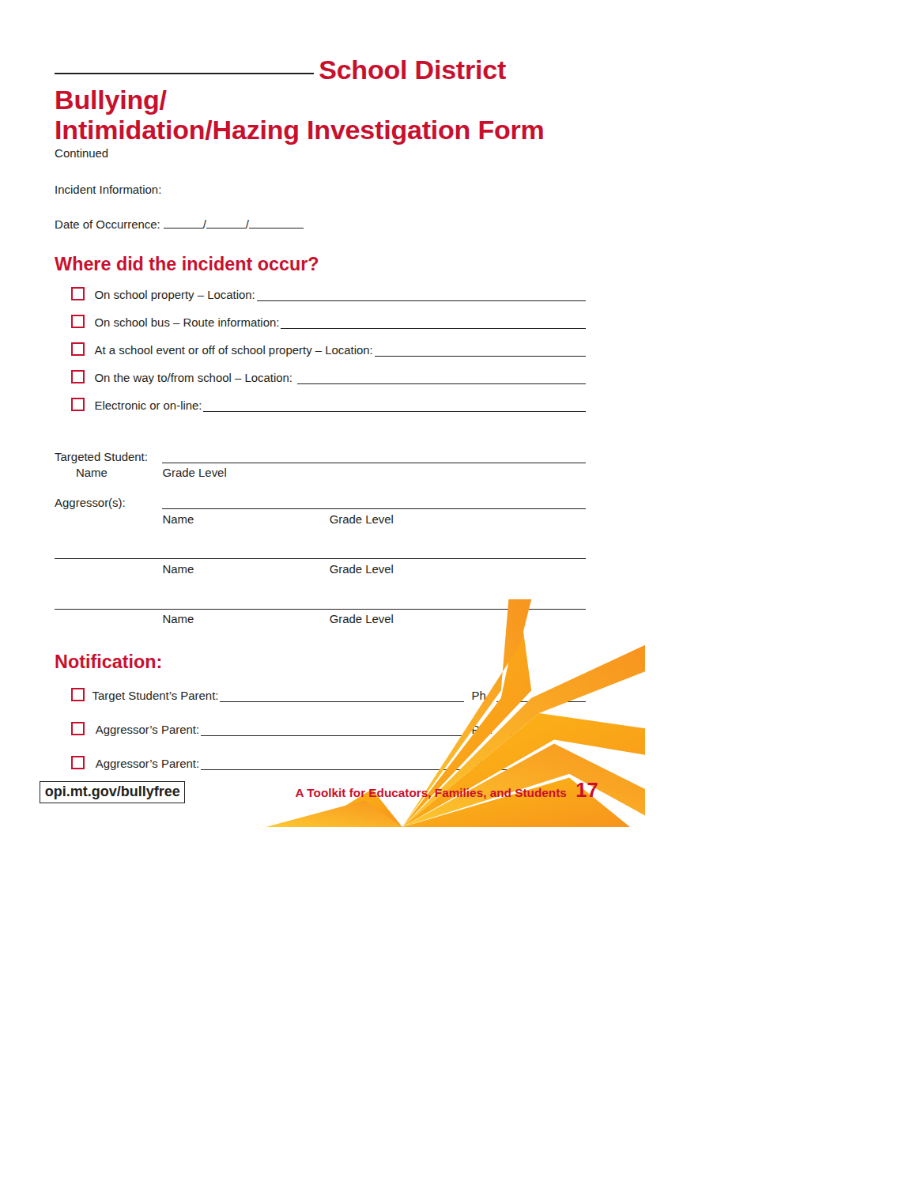School District Bullying/
Intimidation/Hazing Investigation Form
Continued
Incident Information:
Date of Occurrence: / /
Where did the incident occur?
On school property – Location:
On school bus – Route information:
At a school event or off of school property – Location:
On the way to/from school – Location:
Electronic or on-line:
Targeted Student:
Name Grade Level
Aggressor(s):
Name Grade Level
Name Grade Level
Name Grade Level
Notification:
Target Student’s Parent: Ph.:
Aggressor’s Parent: Ph.:
Aggressor’s Parent: Ph.:
opi.mt.gov/bullyfree
A Toolkit for Educators, Families, and Students 17